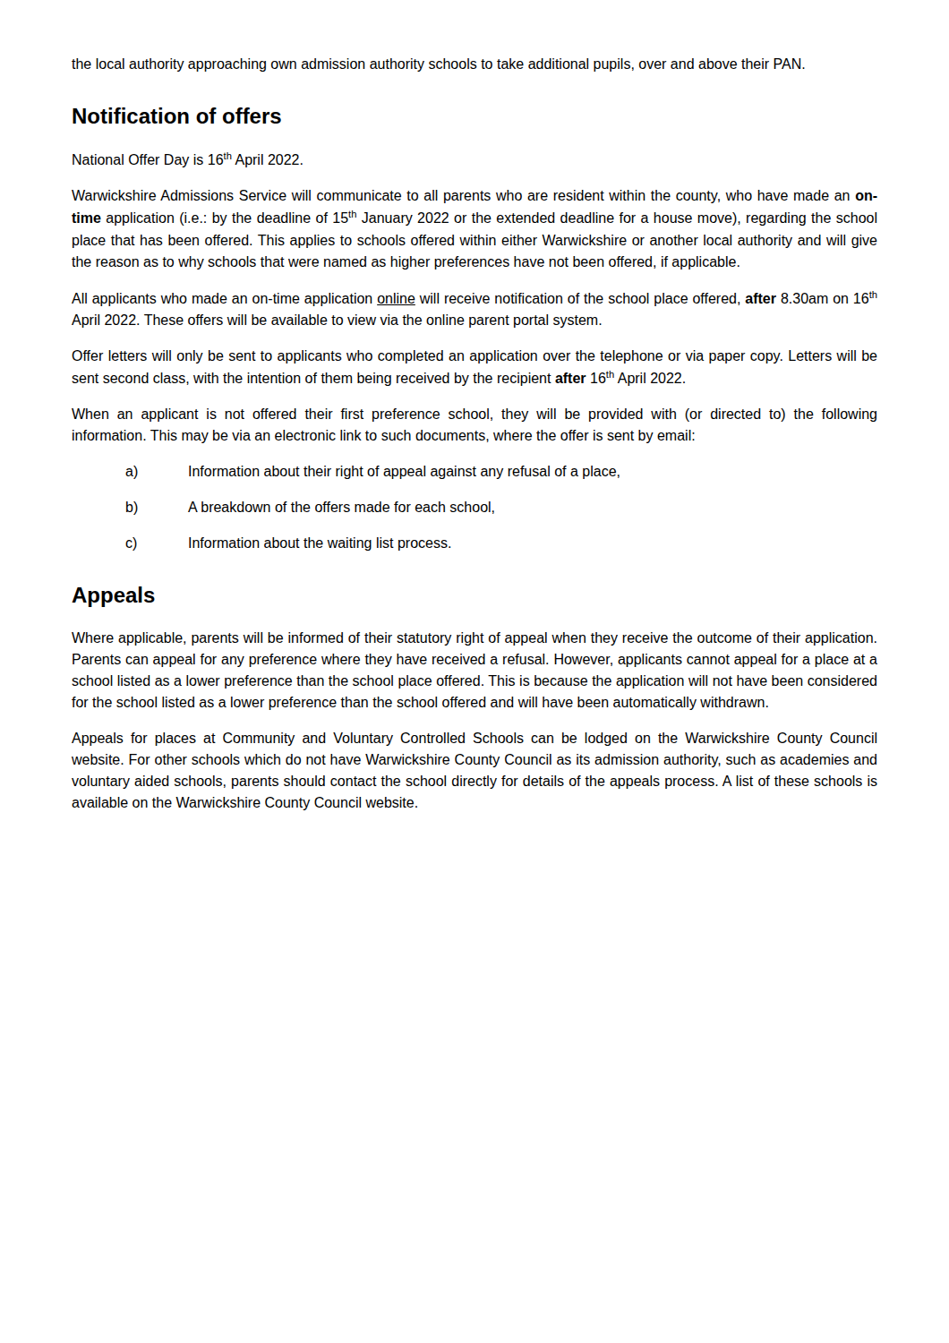the local authority approaching own admission authority schools to take additional pupils, over and above their PAN.
Notification of offers
National Offer Day is 16th April 2022.
Warwickshire Admissions Service will communicate to all parents who are resident within the county, who have made an on-time application (i.e.: by the deadline of 15th January 2022 or the extended deadline for a house move), regarding the school place that has been offered. This applies to schools offered within either Warwickshire or another local authority and will give the reason as to why schools that were named as higher preferences have not been offered, if applicable.
All applicants who made an on-time application online will receive notification of the school place offered, after 8.30am on 16th April 2022. These offers will be available to view via the online parent portal system.
Offer letters will only be sent to applicants who completed an application over the telephone or via paper copy. Letters will be sent second class, with the intention of them being received by the recipient after 16th April 2022.
When an applicant is not offered their first preference school, they will be provided with (or directed to) the following information. This may be via an electronic link to such documents, where the offer is sent by email:
a) Information about their right of appeal against any refusal of a place,
b) A breakdown of the offers made for each school,
c) Information about the waiting list process.
Appeals
Where applicable, parents will be informed of their statutory right of appeal when they receive the outcome of their application. Parents can appeal for any preference where they have received a refusal. However, applicants cannot appeal for a place at a school listed as a lower preference than the school place offered. This is because the application will not have been considered for the school listed as a lower preference than the school offered and will have been automatically withdrawn.
Appeals for places at Community and Voluntary Controlled Schools can be lodged on the Warwickshire County Council website. For other schools which do not have Warwickshire County Council as its admission authority, such as academies and voluntary aided schools, parents should contact the school directly for details of the appeals process. A list of these schools is available on the Warwickshire County Council website.